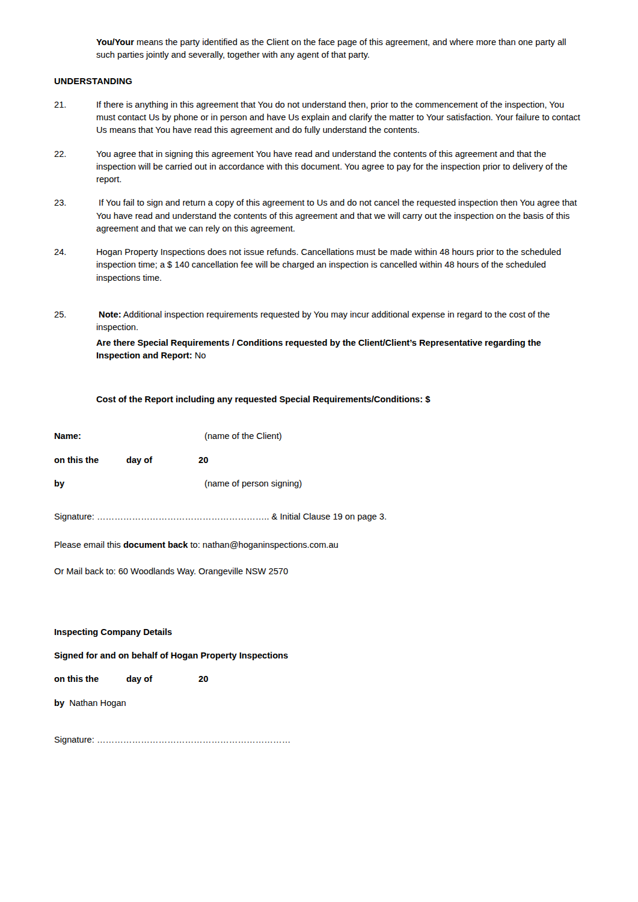You/Your means the party identified as the Client on the face page of this agreement, and where more than one party all such parties jointly and severally, together with any agent of that party.
UNDERSTANDING
21.
If there is anything in this agreement that You do not understand then, prior to the commencement of the inspection, You must contact Us by phone or in person and have Us explain and clarify the matter to Your satisfaction. Your failure to contact Us means that You have read this agreement and do fully understand the contents.
22.
You agree that in signing this agreement You have read and understand the contents of this agreement and that the inspection will be carried out in accordance with this document. You agree to pay for the inspection prior to delivery of the report.
23.
If You fail to sign and return a copy of this agreement to Us and do not cancel the requested inspection then You agree that You have read and understand the contents of this agreement and that we will carry out the inspection on the basis of this agreement and that we can rely on this agreement.
24.
Hogan Property Inspections does not issue refunds. Cancellations must be made within 48 hours prior to the scheduled inspection time; a $ 140 cancellation fee will be charged an inspection is cancelled within 48 hours of the scheduled inspections time.
25.
Note: Additional inspection requirements requested by You may incur additional expense in regard to the cost of the inspection.
Are there Special Requirements / Conditions requested by the Client/Client’s Representative regarding the Inspection and Report: No
Cost of the Report including any requested Special Requirements/Conditions: $
Name: (name of the Client)
on this the day of 20
by (name of person signing)
Signature: ………………………………………………….. & Initial Clause 19 on page 3.
Please email this document back to: nathan@hoganinspections.com.au
Or Mail back to: 60 Woodlands Way. Orangeville NSW 2570
Inspecting Company Details
Signed for and on behalf of Hogan Property Inspections
on this the day of20
by Nathan Hogan
Signature: …………………………………………………………